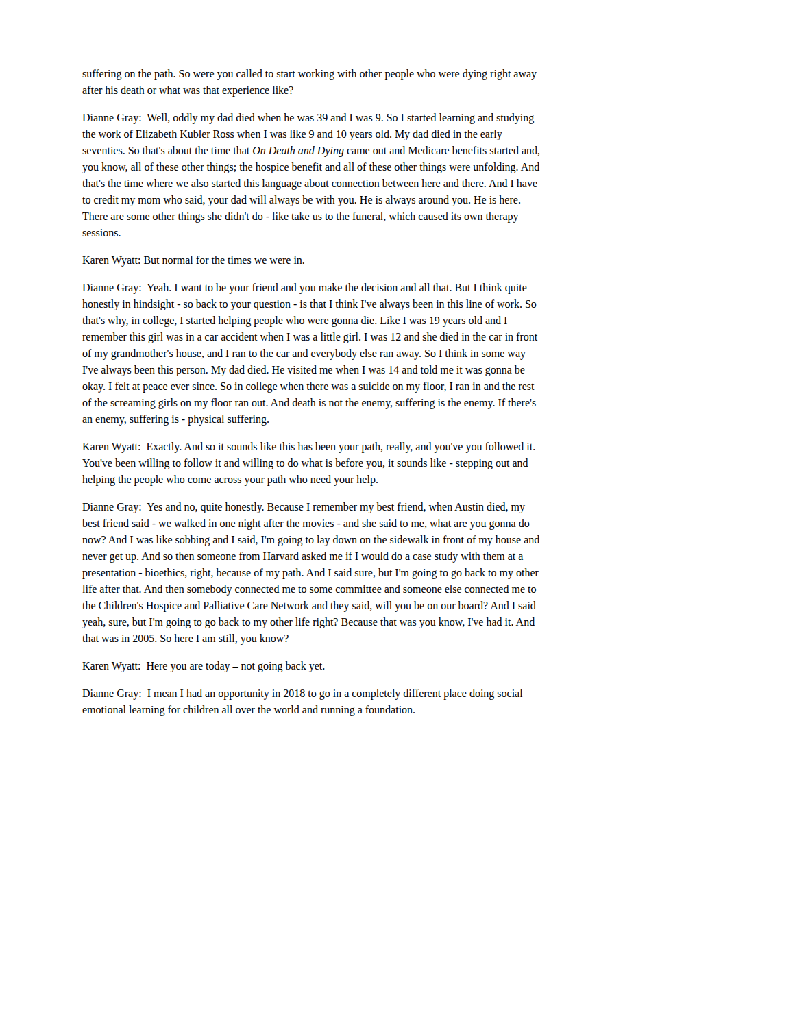suffering on the path. So were you called to start working with other people who were dying right away after his death or what was that experience like?
Dianne Gray: Well, oddly my dad died when he was 39 and I was 9. So I started learning and studying the work of Elizabeth Kubler Ross when I was like 9 and 10 years old. My dad died in the early seventies. So that's about the time that On Death and Dying came out and Medicare benefits started and, you know, all of these other things; the hospice benefit and all of these other things were unfolding. And that's the time where we also started this language about connection between here and there. And I have to credit my mom who said, your dad will always be with you. He is always around you. He is here. There are some other things she didn't do - like take us to the funeral, which caused its own therapy sessions.
Karen Wyatt: But normal for the times we were in.
Dianne Gray: Yeah. I want to be your friend and you make the decision and all that. But I think quite honestly in hindsight - so back to your question - is that I think I've always been in this line of work. So that's why, in college, I started helping people who were gonna die. Like I was 19 years old and I remember this girl was in a car accident when I was a little girl. I was 12 and she died in the car in front of my grandmother's house, and I ran to the car and everybody else ran away. So I think in some way I've always been this person. My dad died. He visited me when I was 14 and told me it was gonna be okay. I felt at peace ever since. So in college when there was a suicide on my floor, I ran in and the rest of the screaming girls on my floor ran out. And death is not the enemy, suffering is the enemy. If there's an enemy, suffering is - physical suffering.
Karen Wyatt: Exactly. And so it sounds like this has been your path, really, and you've you followed it. You've been willing to follow it and willing to do what is before you, it sounds like - stepping out and helping the people who come across your path who need your help.
Dianne Gray: Yes and no, quite honestly. Because I remember my best friend, when Austin died, my best friend said - we walked in one night after the movies - and she said to me, what are you gonna do now? And I was like sobbing and I said, I'm going to lay down on the sidewalk in front of my house and never get up. And so then someone from Harvard asked me if I would do a case study with them at a presentation - bioethics, right, because of my path. And I said sure, but I'm going to go back to my other life after that. And then somebody connected me to some committee and someone else connected me to the Children's Hospice and Palliative Care Network and they said, will you be on our board? And I said yeah, sure, but I'm going to go back to my other life right? Because that was you know, I've had it. And that was in 2005. So here I am still, you know?
Karen Wyatt: Here you are today – not going back yet.
Dianne Gray: I mean I had an opportunity in 2018 to go in a completely different place doing social emotional learning for children all over the world and running a foundation.